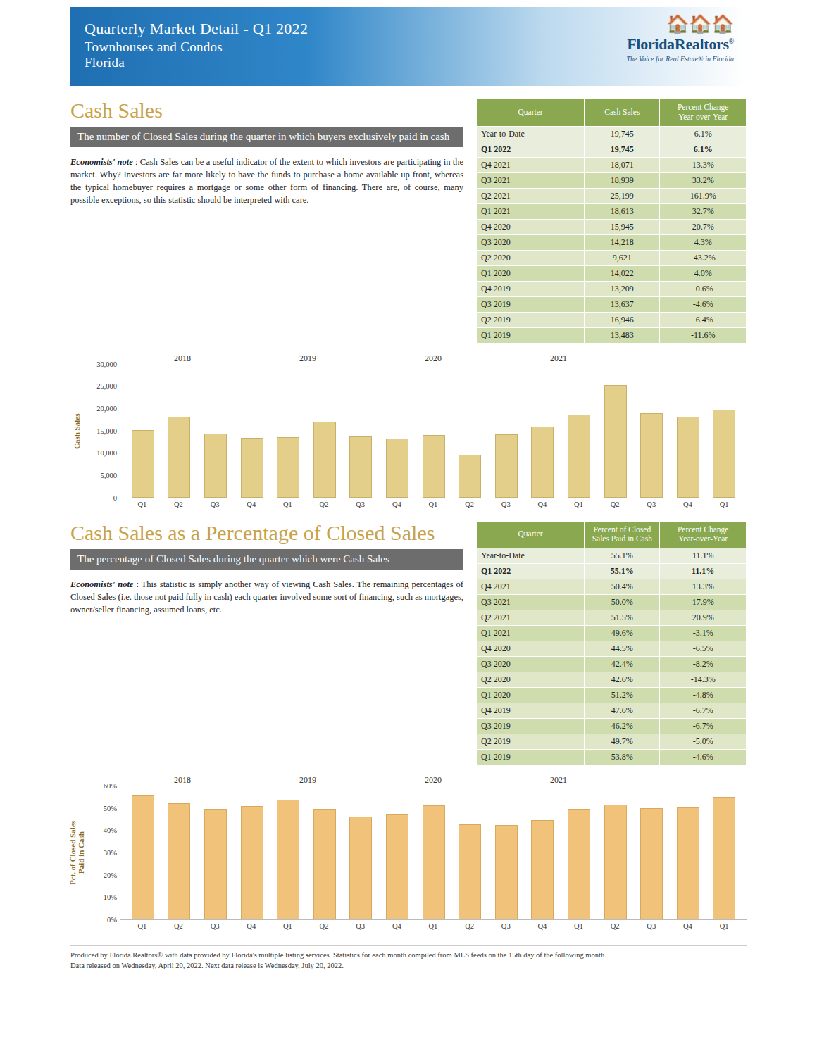Quarterly Market Detail - Q1 2022
Townhouses and Condos
Florida
🏠🏠🏠
FloridaRealtors®
The Voice for Real Estate® in Florida
Cash Sales
The number of Closed Sales during the quarter in which buyers exclusively paid in cash
Economists' note : Cash Sales can be a useful indicator of the extent to which investors are participating in the market. Why? Investors are far more likely to have the funds to purchase a home available up front, whereas the typical homebuyer requires a mortgage or some other form of financing. There are, of course, many possible exceptions, so this statistic should be interpreted with care.
| Quarter | Cash Sales | Percent Change Year-over-Year |
| --- | --- | --- |
| Year-to-Date | 19,745 | 6.1% |
| Q1 2022 | 19,745 | 6.1% |
| Q4 2021 | 18,071 | 13.3% |
| Q3 2021 | 18,939 | 33.2% |
| Q2 2021 | 25,199 | 161.9% |
| Q1 2021 | 18,613 | 32.7% |
| Q4 2020 | 15,945 | 20.7% |
| Q3 2020 | 14,218 | 4.3% |
| Q2 2020 | 9,621 | -43.2% |
| Q1 2020 | 14,022 | 4.0% |
| Q4 2019 | 13,209 | -0.6% |
| Q3 2019 | 13,637 | -4.6% |
| Q2 2019 | 16,946 | -6.4% |
| Q1 2019 | 13,483 | -11.6% |
2018
2019
2020
2021
Cash Sales
30,000 25,000 20,000 15,000 10,000 5,000 0
Q1
Q2
Q3
Q4
Q1
Q2
Q3
Q4
Q1
Q2
Q3
Q4
Q1
Q2
Q3
Q4
Q1
Cash Sales as a Percentage of Closed Sales
The percentage of Closed Sales during the quarter which were Cash Sales
Economists' note : This statistic is simply another way of viewing Cash Sales. The remaining percentages of Closed Sales (i.e. those not paid fully in cash) each quarter involved some sort of financing, such as mortgages, owner/seller financing, assumed loans, etc.
| Quarter | Percent of Closed Sales Paid in Cash | Percent Change Year-over-Year |
| --- | --- | --- |
| Year-to-Date | 55.1% | 11.1% |
| Q1 2022 | 55.1% | 11.1% |
| Q4 2021 | 50.4% | 13.3% |
| Q3 2021 | 50.0% | 17.9% |
| Q2 2021 | 51.5% | 20.9% |
| Q1 2021 | 49.6% | -3.1% |
| Q4 2020 | 44.5% | -6.5% |
| Q3 2020 | 42.4% | -8.2% |
| Q2 2020 | 42.6% | -14.3% |
| Q1 2020 | 51.2% | -4.8% |
| Q4 2019 | 47.6% | -6.7% |
| Q3 2019 | 46.2% | -6.7% |
| Q2 2019 | 49.7% | -5.0% |
| Q1 2019 | 53.8% | -4.6% |
2018
2019
2020
2021
Pct. of Closed Sales
Paid in Cash
60% 50% 40% 30% 20% 10% 0%
Q1
Q2
Q3
Q4
Q1
Q2
Q3
Q4
Q1
Q2
Q3
Q4
Q1
Q2
Q3
Q4
Q1
Produced by Florida Realtors® with data provided by Florida's multiple listing services. Statistics for each month compiled from MLS feeds on the 15th day of the following month.
Data released on Wednesday, April 20, 2022. Next data release is Wednesday, July 20, 2022.